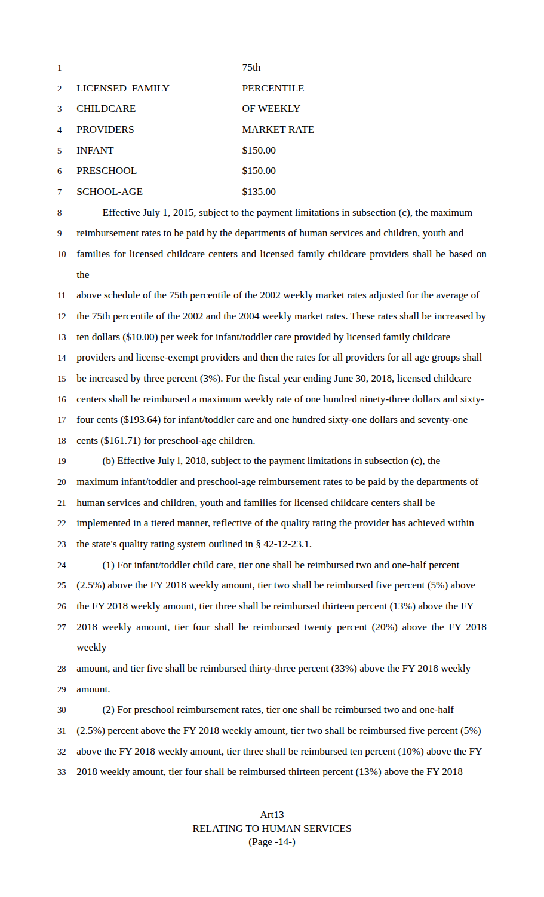| 1 | | 75th |
| 2 | LICENSED FAMILY | PERCENTILE |
| 3 | CHILDCARE | OF WEEKLY |
| 4 | PROVIDERS | MARKET RATE |
| 5 | INFANT | $150.00 |
| 6 | PRESCHOOL | $150.00 |
| 7 | SCHOOL-AGE | $135.00 |
8
Effective July 1, 2015, subject to the payment limitations in subsection (c), the maximum
9
reimbursement rates to be paid by the departments of human services and children, youth and
10
families for licensed childcare centers and licensed family childcare providers shall be based on the
11
above schedule of the 75th percentile of the 2002 weekly market rates adjusted for the average of
12
the 75th percentile of the 2002 and the 2004 weekly market rates. These rates shall be increased by
13
ten dollars ($10.00) per week for infant/toddler care provided by licensed family childcare
14
providers and license-exempt providers and then the rates for all providers for all age groups shall
15
be increased by three percent (3%). For the fiscal year ending June 30, 2018, licensed childcare
16
centers shall be reimbursed a maximum weekly rate of one hundred ninety-three dollars and sixty-
17
four cents ($193.64) for infant/toddler care and one hundred sixty-one dollars and seventy-one
18
cents ($161.71) for preschool-age children.
19
(b) Effective July l, 2018, subject to the payment limitations in subsection (c), the
20
maximum infant/toddler and preschool-age reimbursement rates to be paid by the departments of
21
human services and children, youth and families for licensed childcare centers shall be
22
implemented in a tiered manner, reflective of the quality rating the provider has achieved within
23
the state's quality rating system outlined in § 42-12-23.1.
24
(1) For infant/toddler child care, tier one shall be reimbursed two and one-half percent
25
(2.5%) above the FY 2018 weekly amount, tier two shall be reimbursed five percent (5%) above
26
the FY 2018 weekly amount, tier three shall be reimbursed thirteen percent (13%) above the FY
27
2018 weekly amount, tier four shall be reimbursed twenty percent (20%) above the FY 2018 weekly
28
amount, and tier five shall be reimbursed thirty-three percent (33%) above the FY 2018 weekly
29
amount.
30
(2) For preschool reimbursement rates, tier one shall be reimbursed two and one-half
31
(2.5%) percent above the FY 2018 weekly amount, tier two shall be reimbursed five percent (5%)
32
above the FY 2018 weekly amount, tier three shall be reimbursed ten percent (10%) above the FY
33
2018 weekly amount, tier four shall be reimbursed thirteen percent (13%) above the FY 2018
Art13
RELATING TO HUMAN SERVICES
(Page -14-)